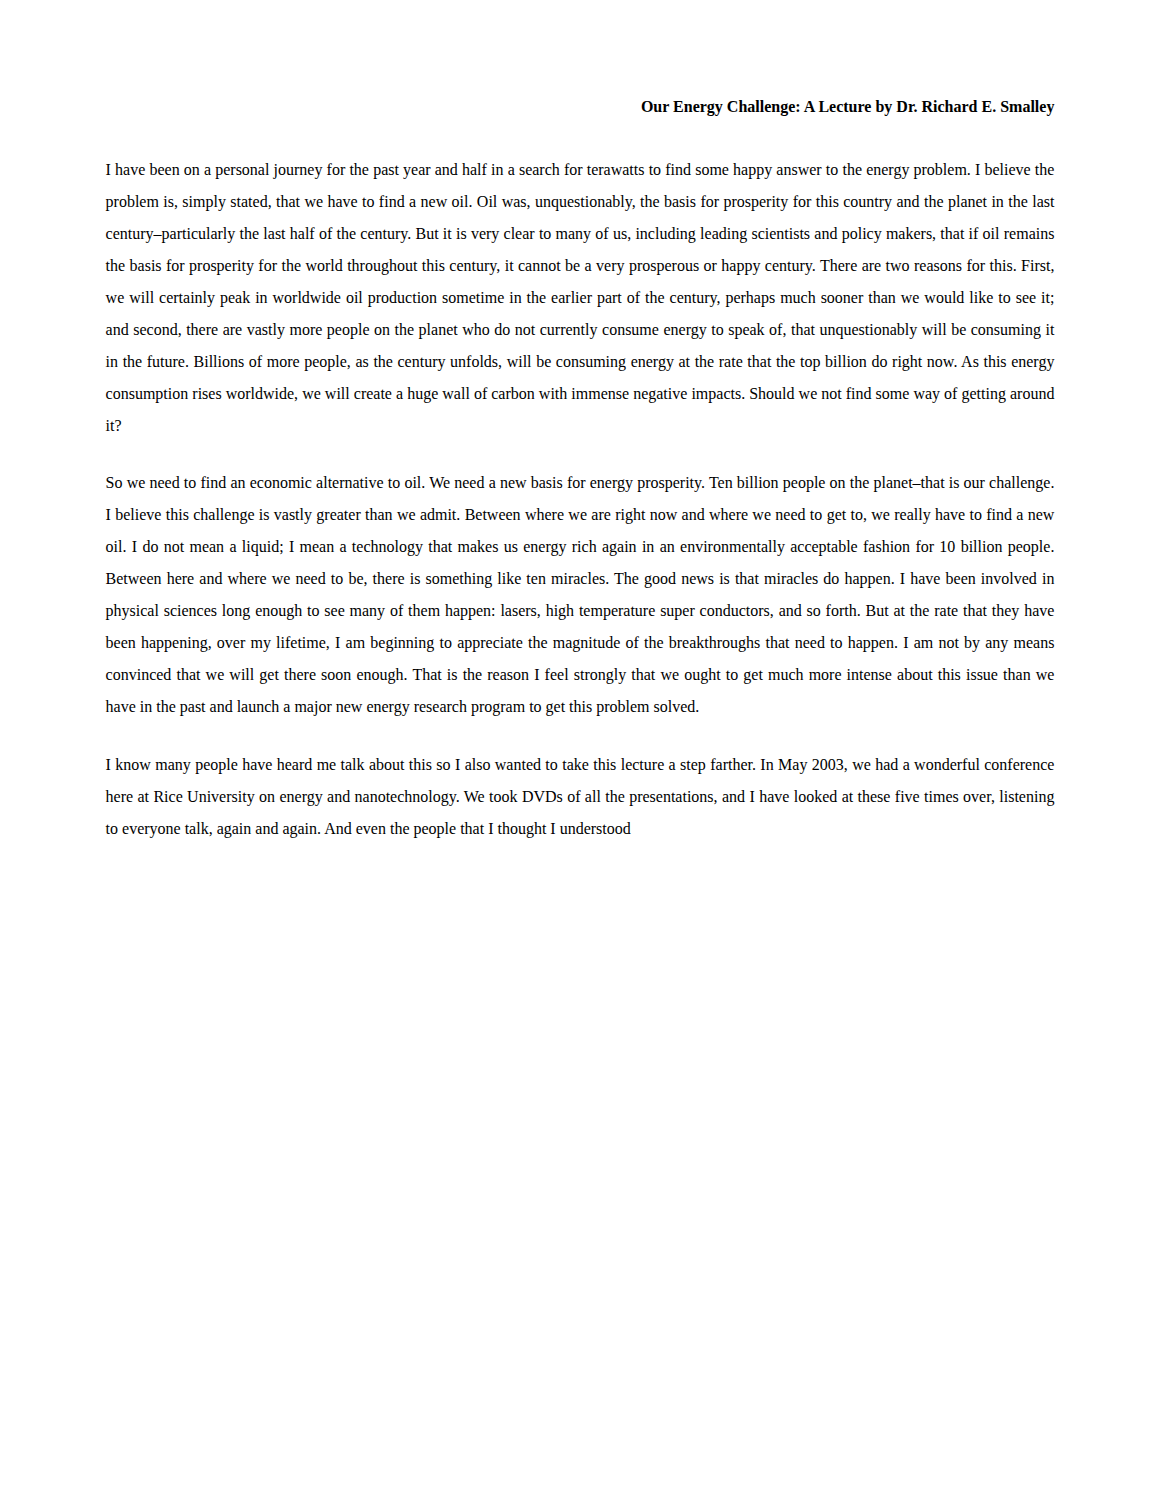Our Energy Challenge: A Lecture by Dr. Richard E. Smalley
I have been on a personal journey for the past year and half in a search for terawatts to find some happy answer to the energy problem. I believe the problem is, simply stated, that we have to find a new oil. Oil was, unquestionably, the basis for prosperity for this country and the planet in the last century–particularly the last half of the century. But it is very clear to many of us, including leading scientists and policy makers, that if oil remains the basis for prosperity for the world throughout this century, it cannot be a very prosperous or happy century. There are two reasons for this. First, we will certainly peak in worldwide oil production sometime in the earlier part of the century, perhaps much sooner than we would like to see it; and second, there are vastly more people on the planet who do not currently consume energy to speak of, that unquestionably will be consuming it in the future. Billions of more people, as the century unfolds, will be consuming energy at the rate that the top billion do right now. As this energy consumption rises worldwide, we will create a huge wall of carbon with immense negative impacts. Should we not find some way of getting around it?
So we need to find an economic alternative to oil. We need a new basis for energy prosperity. Ten billion people on the planet–that is our challenge. I believe this challenge is vastly greater than we admit. Between where we are right now and where we need to get to, we really have to find a new oil. I do not mean a liquid; I mean a technology that makes us energy rich again in an environmentally acceptable fashion for 10 billion people. Between here and where we need to be, there is something like ten miracles. The good news is that miracles do happen. I have been involved in physical sciences long enough to see many of them happen: lasers, high temperature super conductors, and so forth. But at the rate that they have been happening, over my lifetime, I am beginning to appreciate the magnitude of the breakthroughs that need to happen. I am not by any means convinced that we will get there soon enough. That is the reason I feel strongly that we ought to get much more intense about this issue than we have in the past and launch a major new energy research program to get this problem solved.
I know many people have heard me talk about this so I also wanted to take this lecture a step farther. In May 2003, we had a wonderful conference here at Rice University on energy and nanotechnology. We took DVDs of all the presentations, and I have looked at these five times over, listening to everyone talk, again and again. And even the people that I thought I understood